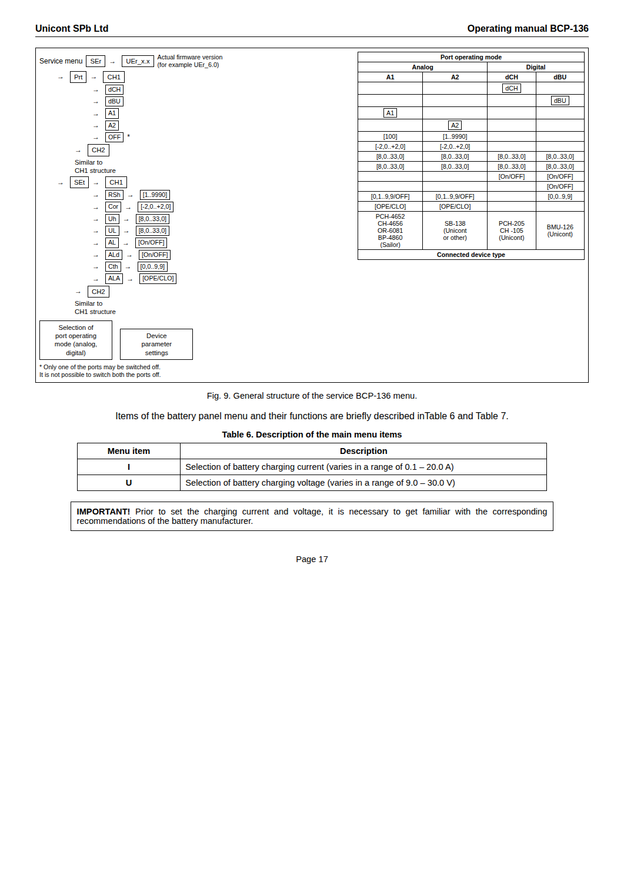Unicont SPb Ltd Operating manual BCP-136
Service menu SEr UEr_x.x Actual firmware version
(for example UEr_6.0)
Prt CH1
dCH
dBU
A1
A2
OFF*
CH2
Similar to
CH1 structure
SEt CH1
RSh [1..9990]
Cor [-2,0..+2,0]
Uh [8,0..33,0]
UL [8,0..33,0]
AL [On/OFF]
ALd [On/OFF]
Cth [0,0..9,9]
ALA [OPE/CLO]
CH2
Similar to
CH1 structure
Selection of
port operating
mode (analog,
digital)
Device
parameter
settings
* Only one of the ports may be switched off.
It is not possible to switch both the ports off.
| Port operating mode |
| --- |
| Analog | Digital |
| A1 | A2 | dCH | dBU |
| | | dCH | |
| | | | dBU |
| A1 | | | |
| | A2 | | |
| [100] | [1..9990] | | |
| [-2,0..+2,0] | [-2,0..+2,0] | | |
| [8,0..33,0] | [8,0..33,0] | [8,0..33,0] | [8,0..33,0] |
| [8,0..33,0] | [8,0..33,0] | [8,0..33,0] | [8,0..33,0] |
| | | [On/OFF] | [On/OFF] |
| | | | [On/OFF] |
| [0,1..9,9/OFF] | [0,1..9,9/OFF] | | [0,0..9,9] |
| [OPE/CLO] | [OPE/CLO] | | |
| PCH-4652 CH-4656 OR-6081 BP-4860 (Sailor) | SB-138 (Unicont or other) | PCH-205 CH -105 (Unicont) | BMU-126 (Unicont) |
| Connected device type |
Fig. 9. General structure of the service BCP-136 menu.
Items of the battery panel menu and their functions are briefly described inTable 6 and Table 7.
Table 6. Description of the main menu items
| Menu item | Description |
| --- | --- |
| I | Selection of battery charging current (varies in a range of 0.1 – 20.0 A) |
| U | Selection of battery charging voltage (varies in a range of 9.0 – 30.0 V) |
IMPORTANT! Prior to set the charging current and voltage, it is necessary to get familiar with the corresponding recommendations of the battery manufacturer.
Page 17